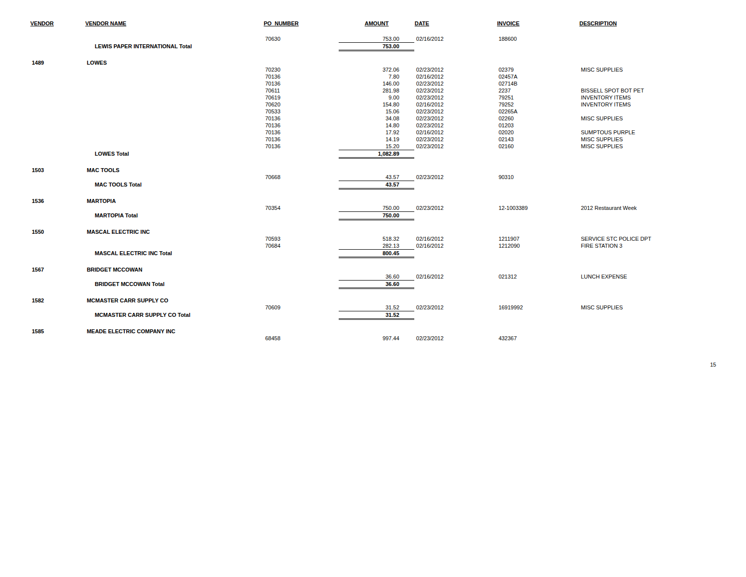| VENDOR | VENDOR NAME | PO_NUMBER | AMOUNT | DATE | INVOICE | DESCRIPTION |
| --- | --- | --- | --- | --- | --- | --- |
| | | 70630 | 753.00 | 02/16/2012 | 188600 | |
| | LEWIS PAPER INTERNATIONAL Total | | 753.00 | | | |
| 1489 | LOWES | | | | | |
| | | 70230 | 372.06 | 02/23/2012 | 02379 | MISC SUPPLIES |
| | | 70136 | 7.80 | 02/16/2012 | 02457A | |
| | | 70136 | 146.00 | 02/23/2012 | 02714B | |
| | | 70611 | 281.98 | 02/23/2012 | 2237 | BISSELL SPOT BOT PET |
| | | 70619 | 9.00 | 02/23/2012 | 79251 | INVENTORY ITEMS |
| | | 70620 | 154.80 | 02/16/2012 | 79252 | INVENTORY ITEMS |
| | | 70533 | 15.06 | 02/23/2012 | 02265A | |
| | | 70136 | 34.08 | 02/23/2012 | 02260 | MISC SUPPLIES |
| | | 70136 | 14.80 | 02/23/2012 | 01203 | |
| | | 70136 | 17.92 | 02/16/2012 | 02020 | SUMPTOUS PURPLE |
| | | 70136 | 14.19 | 02/23/2012 | 02143 | MISC SUPPLIES |
| | | 70136 | 15.20 | 02/23/2012 | 02160 | MISC SUPPLIES |
| | LOWES Total | | 1,082.89 | | | |
| 1503 | MAC TOOLS | | | | | |
| | | 70668 | 43.57 | 02/23/2012 | 90310 | |
| | MAC TOOLS Total | | 43.57 | | | |
| 1536 | MARTOPIA | | | | | |
| | | 70354 | 750.00 | 02/23/2012 | 12-1003389 | 2012 Restaurant Week |
| | MARTOPIA Total | | 750.00 | | | |
| 1550 | MASCAL ELECTRIC INC | | | | | |
| | | 70593 | 518.32 | 02/16/2012 | 1211907 | SERVICE STC POLICE DPT |
| | | 70684 | 282.13 | 02/16/2012 | 1212090 | FIRE STATION 3 |
| | MASCAL ELECTRIC INC Total | | 800.45 | | | |
| 1567 | BRIDGET MCCOWAN | | | | | |
| | | | 36.60 | 02/16/2012 | 021312 | LUNCH EXPENSE |
| | BRIDGET MCCOWAN Total | | 36.60 | | | |
| 1582 | MCMASTER CARR SUPPLY CO | | | | | |
| | | 70609 | 31.52 | 02/23/2012 | 16919992 | MISC SUPPLIES |
| | MCMASTER CARR SUPPLY CO Total | | 31.52 | | | |
| 1585 | MEADE ELECTRIC COMPANY INC | | | | | |
| | | 68458 | 997.44 | 02/23/2012 | 432367 | |
15